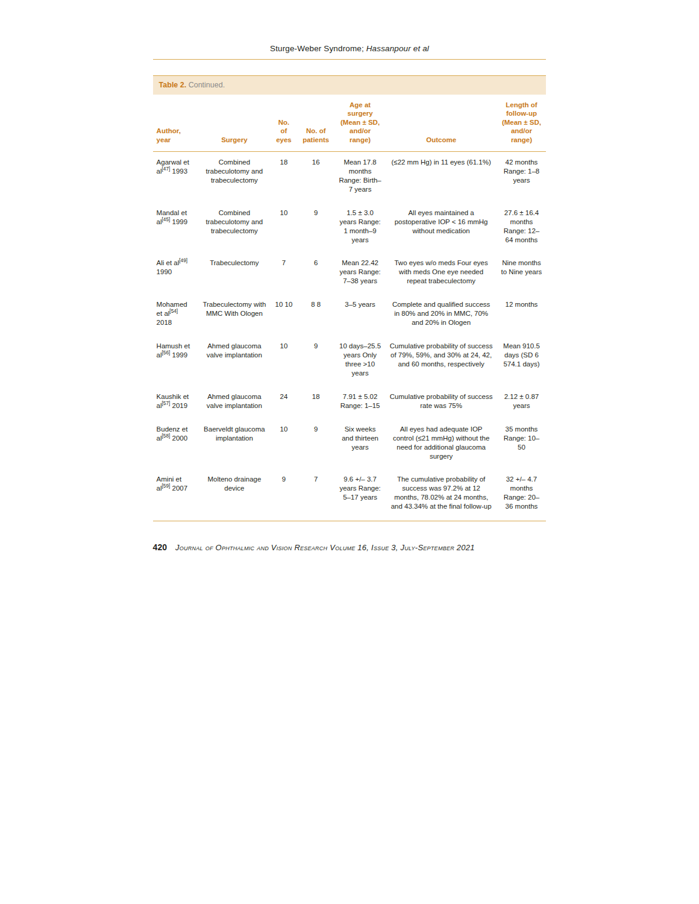Sturge-Weber Syndrome; Hassanpour et al
Table 2. Continued.
| Author, year | Surgery | No. of eyes | No. of patients | Age at surgery (Mean ± SD, and/or range) | Outcome | Length of follow-up (Mean ± SD, and/or range) |
| --- | --- | --- | --- | --- | --- | --- |
| Agarwal et al [47] 1993 | Combined trabeculotomy and trabeculectomy | 18 | 16 | Mean 17.8 months Range: Birth–7 years | (≤22 mm Hg) in 11 eyes (61.1%) | 42 months Range: 1–8 years |
| Mandal et al [45] 1999 | Combined trabeculotomy and trabeculectomy | 10 | 9 | 1.5 ± 3.0 years Range: 1 month–9 years | All eyes maintained a postoperative IOP < 16 mmHg without medication | 27.6 ± 16.4 months Range: 12–64 months |
| Ali et al [49] 1990 | Trabeculectomy | 7 | 6 | Mean 22.42 years Range: 7–38 years | Two eyes w/o meds Four eyes with meds One eye needed repeat trabeculectomy | Nine months to Nine years |
| Mohamed et al [54] 2018 | Trabeculectomy with MMC With Ologen | 10 10 | 8 8 | 3–5 years | Complete and qualified success in 80% and 20% in MMC, 70% and 20% in Ologen | 12 months |
| Hamush et al [56] 1999 | Ahmed glaucoma valve implantation | 10 | 9 | 10 days–25.5 years Only three >10 years | Cumulative probability of success of 79%, 59%, and 30% at 24, 42, and 60 months, respectively | Mean 910.5 days (SD 6 574.1 days) |
| Kaushik et al [57] 2019 | Ahmed glaucoma valve implantation | 24 | 18 | 7.91 ± 5.02 Range: 1–15 | Cumulative probability of success rate was 75% | 2.12 ± 0.87 years |
| Budenz et al [58] 2000 | Baerveldt glaucoma implantation | 10 | 9 | Six weeks and thirteen years | All eyes had adequate IOP control (≤21 mmHg) without the need for additional glaucoma surgery | 35 months Range: 10–50 |
| Amini et al [59] 2007 | Molteno drainage device | 9 | 7 | 9.6 +/– 3.7 years Range: 5–17 years | The cumulative probability of success was 97.2% at 12 months, 78.02% at 24 months, and 43.34% at the final follow-up | 32 +/– 4.7 months Range: 20–36 months |
420 Journal of Ophthalmic and Vision Research Volume 16, Issue 3, July-September 2021